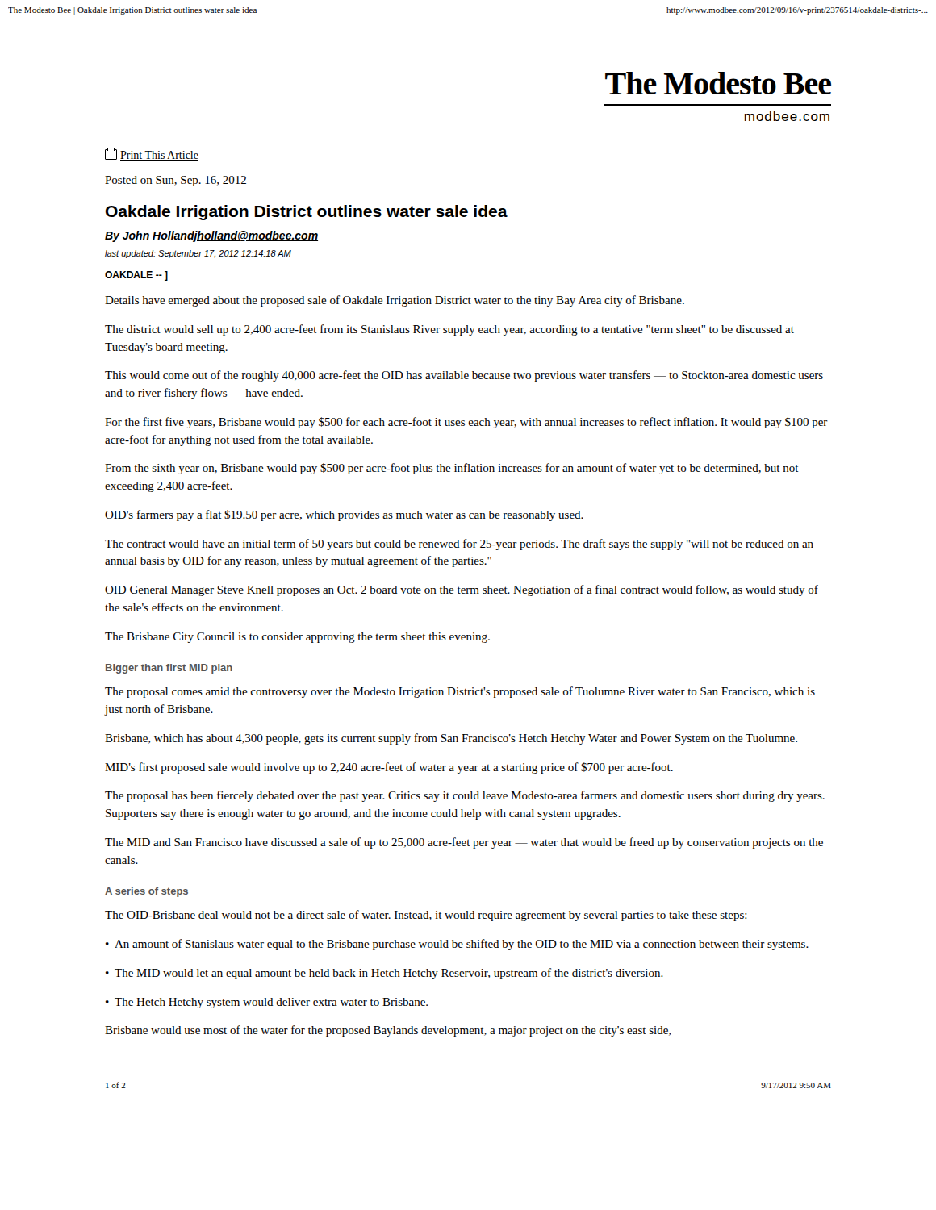The Modesto Bee | Oakdale Irrigation District outlines water sale idea http://www.modbee.com/2012/09/16/v-print/2376514/oakdale-districts-...
The Modesto Bee modbee.com
Print This Article
Posted on Sun, Sep. 16, 2012
Oakdale Irrigation District outlines water sale idea
By John Hollandjholland@modbee.com
last updated: September 17, 2012 12:14:18 AM
OAKDALE -- ]
Details have emerged about the proposed sale of Oakdale Irrigation District water to the tiny Bay Area city of Brisbane.
The district would sell up to 2,400 acre-feet from its Stanislaus River supply each year, according to a tentative "term sheet" to be discussed at Tuesday's board meeting.
This would come out of the roughly 40,000 acre-feet the OID has available because two previous water transfers — to Stockton-area domestic users and to river fishery flows — have ended.
For the first five years, Brisbane would pay $500 for each acre-foot it uses each year, with annual increases to reflect inflation. It would pay $100 per acre-foot for anything not used from the total available.
From the sixth year on, Brisbane would pay $500 per acre-foot plus the inflation increases for an amount of water yet to be determined, but not exceeding 2,400 acre-feet.
OID's farmers pay a flat $19.50 per acre, which provides as much water as can be reasonably used.
The contract would have an initial term of 50 years but could be renewed for 25-year periods. The draft says the supply "will not be reduced on an annual basis by OID for any reason, unless by mutual agreement of the parties."
OID General Manager Steve Knell proposes an Oct. 2 board vote on the term sheet. Negotiation of a final contract would follow, as would study of the sale's effects on the environment.
The Brisbane City Council is to consider approving the term sheet this evening.
Bigger than first MID plan
The proposal comes amid the controversy over the Modesto Irrigation District's proposed sale of Tuolumne River water to San Francisco, which is just north of Brisbane.
Brisbane, which has about 4,300 people, gets its current supply from San Francisco's Hetch Hetchy Water and Power System on the Tuolumne.
MID's first proposed sale would involve up to 2,240 acre-feet of water a year at a starting price of $700 per acre-foot.
The proposal has been fiercely debated over the past year. Critics say it could leave Modesto-area farmers and domestic users short during dry years. Supporters say there is enough water to go around, and the income could help with canal system upgrades.
The MID and San Francisco have discussed a sale of up to 25,000 acre-feet per year — water that would be freed up by conservation projects on the canals.
A series of steps
The OID-Brisbane deal would not be a direct sale of water. Instead, it would require agreement by several parties to take these steps:
An amount of Stanislaus water equal to the Brisbane purchase would be shifted by the OID to the MID via a connection between their systems.
The MID would let an equal amount be held back in Hetch Hetchy Reservoir, upstream of the district's diversion.
The Hetch Hetchy system would deliver extra water to Brisbane.
Brisbane would use most of the water for the proposed Baylands development, a major project on the city's east side,
1 of 2 9/17/2012 9:50 AM